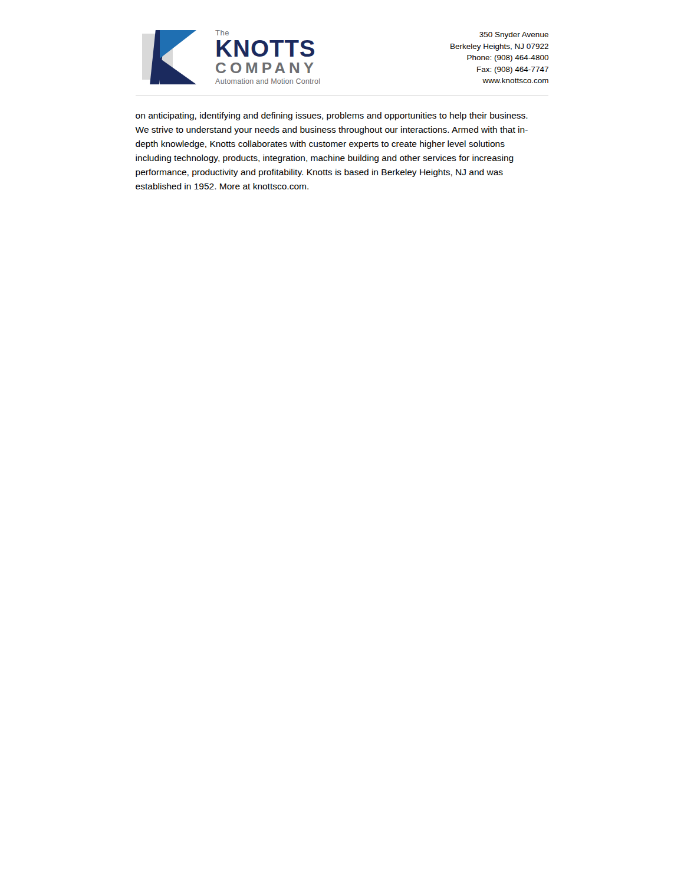The KNOTTS COMPANY Automation and Motion Control
350 Snyder Avenue
Berkeley Heights, NJ 07922
Phone: (908) 464-4800
Fax: (908) 464-7747
www.knottsco.com
on anticipating, identifying and defining issues, problems and opportunities to help their business. We strive to understand your needs and business throughout our interactions. Armed with that in-depth knowledge, Knotts collaborates with customer experts to create higher level solutions including technology, products, integration, machine building and other services for increasing performance, productivity and profitability. Knotts is based in Berkeley Heights, NJ and was established in 1952. More at knottsco.com.